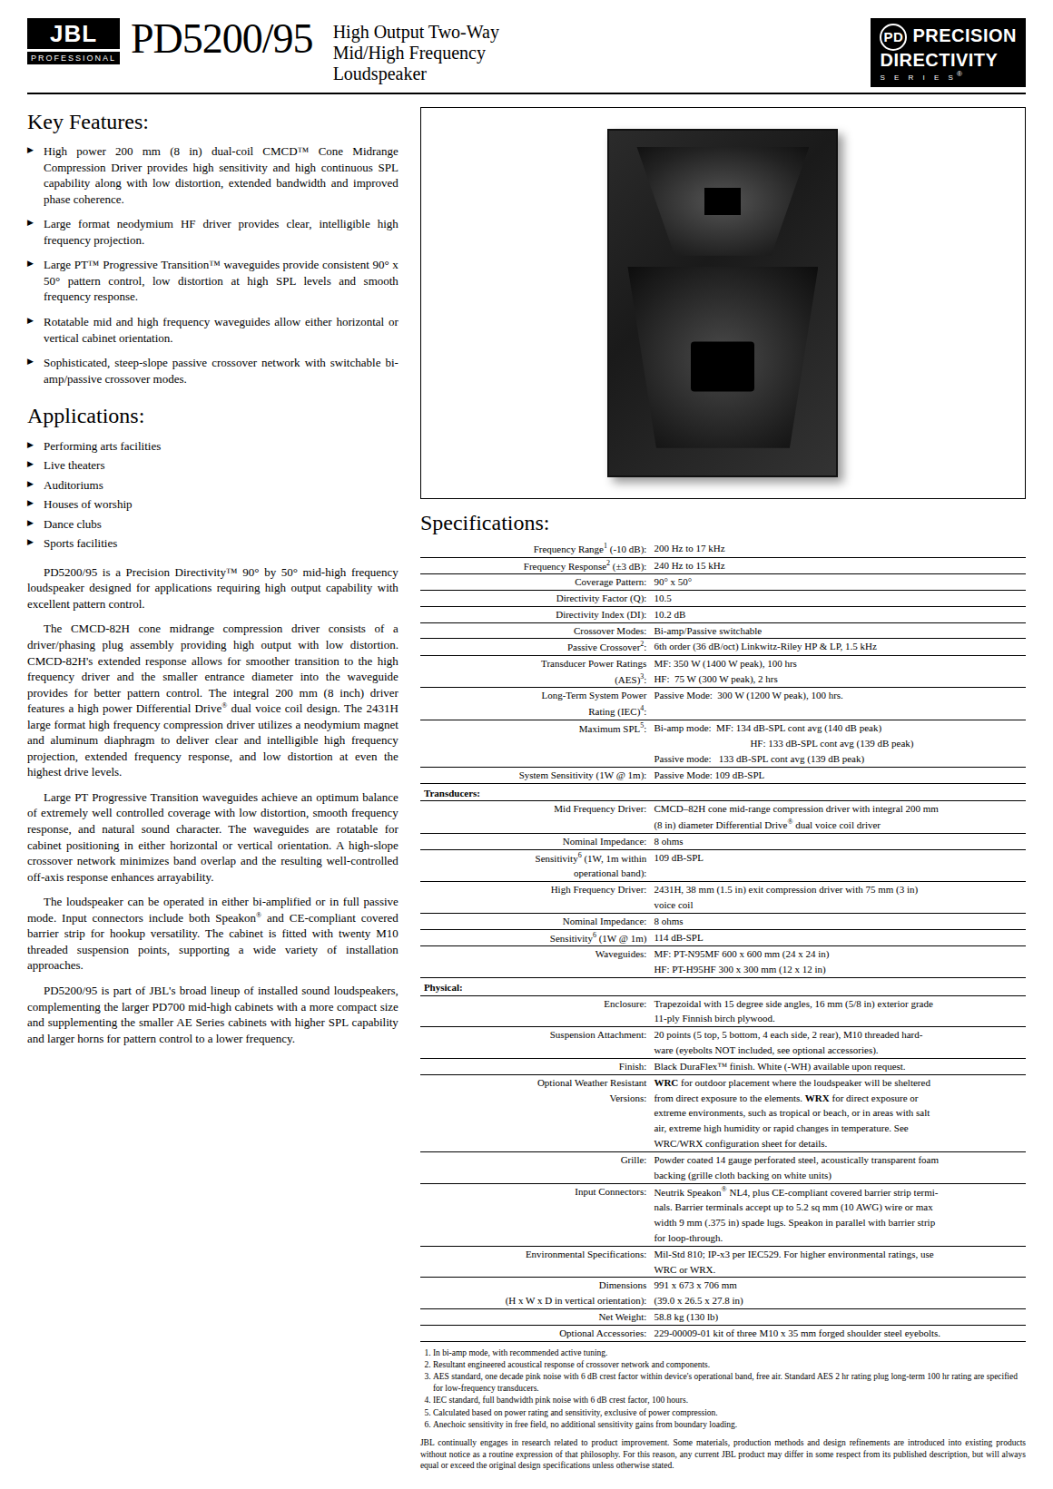JBL
PROFESSIONAL
PD5200/95
High Output Two-Way
Mid/High Frequency
Loudspeaker
PDPRECISION
DIRECTIVITY S E R I E S®
Key Features:
High power 200 mm (8 in) dual-coil CMCD™ Cone Midrange Compression Driver provides high sensitivity and high continuous SPL capability along with low distortion, extended bandwidth and improved phase coherence.
Large format neodymium HF driver provides clear, intelligible high frequency projection.
Large PT™ Progressive Transition™ waveguides provide consistent 90° x 50° pattern control, low distortion at high SPL levels and smooth frequency response.
Rotatable mid and high frequency waveguides allow either horizontal or vertical cabinet orientation.
Sophisticated, steep-slope passive crossover network with switchable bi-amp/passive crossover modes.
Applications:
Performing arts facilities
Live theaters
Auditoriums
Houses of worship
Dance clubs
Sports facilities
PD5200/95 is a Precision Directivity™ 90° by 50° mid-high frequency loudspeaker designed for applications requiring high output capability with excellent pattern control.
The CMCD-82H cone midrange compression driver consists of a driver/phasing plug assembly providing high output with low distortion. CMCD-82H's extended response allows for smoother transition to the high frequency driver and the smaller entrance diameter into the waveguide provides for better pattern control. The integral 200 mm (8 inch) driver features a high power Differential Drive® dual voice coil design. The 2431H large format high frequency compression driver utilizes a neodymium magnet and aluminum diaphragm to deliver clear and intelligible high frequency projection, extended frequency response, and low distortion at even the highest drive levels.
Large PT Progressive Transition waveguides achieve an optimum balance of extremely well controlled coverage with low distortion, smooth frequency response, and natural sound character. The waveguides are rotatable for cabinet positioning in either horizontal or vertical orientation. A high-slope crossover network minimizes band overlap and the resulting well-controlled off-axis response enhances arrayability.
The loudspeaker can be operated in either bi-amplified or in full passive mode. Input connectors include both Speakon® and CE-compliant covered barrier strip for hookup versatility. The cabinet is fitted with twenty M10 threaded suspension points, supporting a wide variety of installation approaches.
PD5200/95 is part of JBL's broad lineup of installed sound loudspeakers, complementing the larger PD700 mid-high cabinets with a more compact size and supplementing the smaller AE Series cabinets with higher SPL capability and larger horns for pattern control to a lower frequency.
Specifications:
| Frequency Range 1 (-10 dB): | 200 Hz to 17 kHz |
| Frequency Response 2 (±3 dB): | 240 Hz to 15 kHz |
| Coverage Pattern: | 90° x 50° |
| Directivity Factor (Q): | 10.5 |
| Directivity Index (DI): | 10.2 dB |
| Crossover Modes: | Bi-amp/Passive switchable |
| Passive Crossover 2 : | 6th order (36 dB/oct) Linkwitz-Riley HP & LP, 1.5 kHz |
| Transducer Power Ratings | MF: 350 W (1400 W peak), 100 hrs |
| (AES) 3 : | HF: 75 W (300 W peak), 2 hrs |
| Long-Term System Power | Passive Mode: 300 W (1200 W peak), 100 hrs. |
| Rating (IEC) 4 : | |
| Maximum SPL 5 : | Bi-amp mode: MF: 134 dB-SPL cont avg (140 dB peak) |
| | HF: 133 dB-SPL cont avg (139 dB peak) |
| | Passive mode: 133 dB-SPL cont avg (139 dB peak) |
| System Sensitivity (1W @ 1m): | Passive Mode: 109 dB-SPL |
| Transducers: |
| Mid Frequency Driver: | CMCD–82H cone mid-range compression driver with integral 200 mm |
| | (8 in) diameter Differential Drive ® dual voice coil driver |
| Nominal Impedance: | 8 ohms |
| Sensitivity 6 (1W, 1m within | 109 dB-SPL |
| operational band): | |
| High Frequency Driver: | 2431H, 38 mm (1.5 in) exit compression driver with 75 mm (3 in) |
| | voice coil |
| Nominal Impedance: | 8 ohms |
| Sensitivity 6 (1W @ 1m) | 114 dB-SPL |
| Waveguides: | MF: PT-N95MF 600 x 600 mm (24 x 24 in) |
| | HF: PT-H95HF 300 x 300 mm (12 x 12 in) |
| Physical: |
| Enclosure: | Trapezoidal with 15 degree side angles, 16 mm (5/8 in) exterior grade |
| | 11-ply Finnish birch plywood. |
| Suspension Attachment: | 20 points (5 top, 5 bottom, 4 each side, 2 rear), M10 threaded hard- |
| | ware (eyebolts NOT included, see optional accessories). |
| Finish: | Black DuraFlex™ finish. White (-WH) available upon request. |
| Optional Weather Resistant | WRC for outdoor placement where the loudspeaker will be sheltered |
| Versions: | from direct exposure to the elements. WRX for direct exposure or |
| | extreme environments, such as tropical or beach, or in areas with salt |
| | air, extreme high humidity or rapid changes in temperature. See |
| | WRC/WRX configuration sheet for details. |
| Grille: | Powder coated 14 gauge perforated steel, acoustically transparent foam |
| | backing (grille cloth backing on white units) |
| Input Connectors: | Neutrik Speakon ® NL4, plus CE-compliant covered barrier strip termi- |
| | nals. Barrier terminals accept up to 5.2 sq mm (10 AWG) wire or max |
| | width 9 mm (.375 in) spade lugs. Speakon in parallel with barrier strip |
| | for loop-through. |
| Environmental Specifications: | Mil-Std 810; IP-x3 per IEC529. For higher environmental ratings, use |
| | WRC or WRX. |
| Dimensions | 991 x 673 x 706 mm |
| (H x W x D in vertical orientation): | (39.0 x 26.5 x 27.8 in) |
| Net Weight: | 58.8 kg (130 lb) |
| Optional Accessories: | 229-00009-01 kit of three M10 x 35 mm forged shoulder steel eyebolts. |
In bi-amp mode, with recommended active tuning.
Resultant engineered acoustical response of crossover network and components.
AES standard, one decade pink noise with 6 dB crest factor within device's operational band, free air. Standard AES 2 hr rating plug long-term 100 hr rating are specified for low-frequency transducers.
IEC standard, full bandwidth pink noise with 6 dB crest factor, 100 hours.
Calculated based on power rating and sensitivity, exclusive of power compression.
Anechoic sensitivity in free field, no additional sensitivity gains from boundary loading.
JBL continually engages in research related to product improvement. Some materials, production methods and design refinements are introduced into existing products without notice as a routine expression of that philosophy. For this reason, any current JBL product may differ in some respect from its published description, but will always equal or exceed the original design specifications unless otherwise stated.